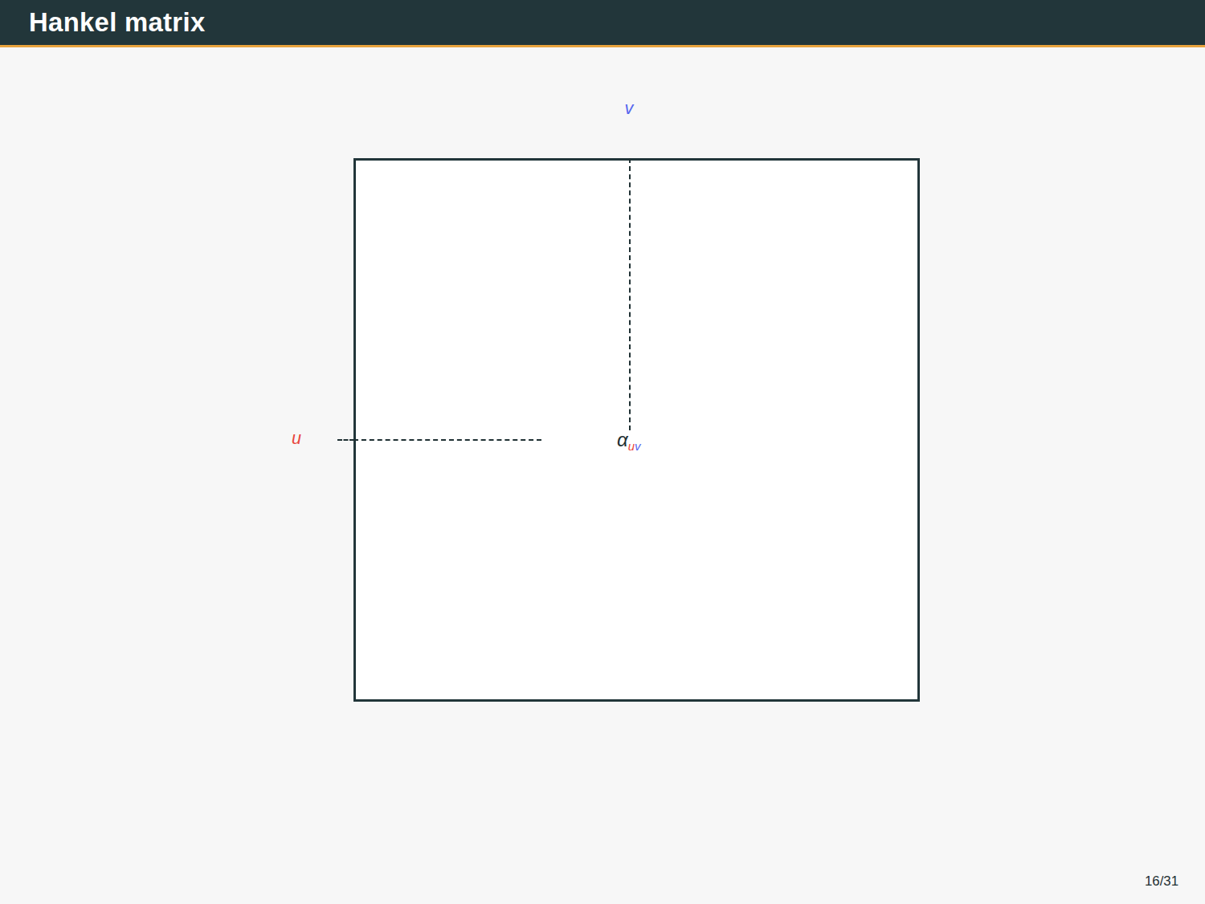Hankel matrix
v u
αuv
16/31